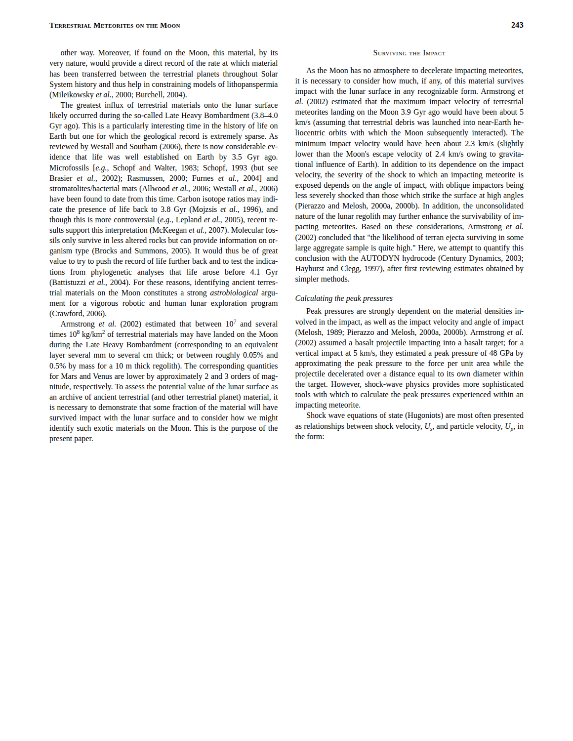Terrestrial Meteorites on the Moon 243
other way. Moreover, if found on the Moon, this material, by its very nature, would provide a direct record of the rate at which material has been transferred between the terrestrial planets throughout Solar System history and thus help in constraining models of lithopanspermia (Mileikowsky et al., 2000; Burchell, 2004).
The greatest influx of terrestrial materials onto the lunar surface likely occurred during the so-called Late Heavy Bombardment (3.8–4.0 Gyr ago). This is a particularly interesting time in the history of life on Earth but one for which the geological record is extremely sparse. As reviewed by Westall and Southam (2006), there is now considerable evidence that life was well established on Earth by 3.5 Gyr ago. Microfossils [e.g., Schopf and Walter, 1983; Schopf, 1993 (but see Brasier et al., 2002); Rasmussen, 2000; Furnes et al., 2004] and stromatolites/bacterial mats (Allwood et al., 2006; Westall et al., 2006) have been found to date from this time. Carbon isotope ratios may indicate the presence of life back to 3.8 Gyr (Mojzsis et al., 1996), and though this is more controversial (e.g., Lepland et al., 2005), recent results support this interpretation (McKeegan et al., 2007). Molecular fossils only survive in less altered rocks but can provide information on organism type (Brocks and Summons, 2005). It would thus be of great value to try to push the record of life further back and to test the indications from phylogenetic analyses that life arose before 4.1 Gyr (Battistuzzi et al., 2004). For these reasons, identifying ancient terrestrial materials on the Moon constitutes a strong astrobiological argument for a vigorous robotic and human lunar exploration program (Crawford, 2006).
Armstrong et al. (2002) estimated that between 107 and several times 108 kg/km2 of terrestrial materials may have landed on the Moon during the Late Heavy Bombardment (corresponding to an equivalent layer several mm to several cm thick; or between roughly 0.05% and 0.5% by mass for a 10 m thick regolith). The corresponding quantities for Mars and Venus are lower by approximately 2 and 3 orders of magnitude, respectively. To assess the potential value of the lunar surface as an archive of ancient terrestrial (and other terrestrial planet) material, it is necessary to demonstrate that some fraction of the material will have survived impact with the lunar surface and to consider how we might identify such exotic materials on the Moon. This is the purpose of the present paper.
Surviving the Impact
As the Moon has no atmosphere to decelerate impacting meteorites, it is necessary to consider how much, if any, of this material survives impact with the lunar surface in any recognizable form. Armstrong et al. (2002) estimated that the maximum impact velocity of terrestrial meteorites landing on the Moon 3.9 Gyr ago would have been about 5 km/s (assuming that terrestrial debris was launched into near-Earth heliocentric orbits with which the Moon subsequently interacted). The minimum impact velocity would have been about 2.3 km/s (slightly lower than the Moon's escape velocity of 2.4 km/s owing to gravitational influence of Earth). In addition to its dependence on the impact velocity, the severity of the shock to which an impacting meteorite is exposed depends on the angle of impact, with oblique impactors being less severely shocked than those which strike the surface at high angles (Pierazzo and Melosh, 2000a, 2000b). In addition, the unconsolidated nature of the lunar regolith may further enhance the survivability of impacting meteorites. Based on these considerations, Armstrong et al. (2002) concluded that "the likelihood of terran ejecta surviving in some large aggregate sample is quite high." Here, we attempt to quantify this conclusion with the AUTODYN hydrocode (Century Dynamics, 2003; Hayhurst and Clegg, 1997), after first reviewing estimates obtained by simpler methods.
Calculating the peak pressures
Peak pressures are strongly dependent on the material densities involved in the impact, as well as the impact velocity and angle of impact (Melosh, 1989; Pierazzo and Melosh, 2000a, 2000b). Armstrong et al. (2002) assumed a basalt projectile impacting into a basalt target; for a vertical impact at 5 km/s, they estimated a peak pressure of 48 GPa by approximating the peak pressure to the force per unit area while the projectile decelerated over a distance equal to its own diameter within the target. However, shock-wave physics provides more sophisticated tools with which to calculate the peak pressures experienced within an impacting meteorite.
Shock wave equations of state (Hugoniots) are most often presented as relationships between shock velocity, Us, and particle velocity, Up, in the form: